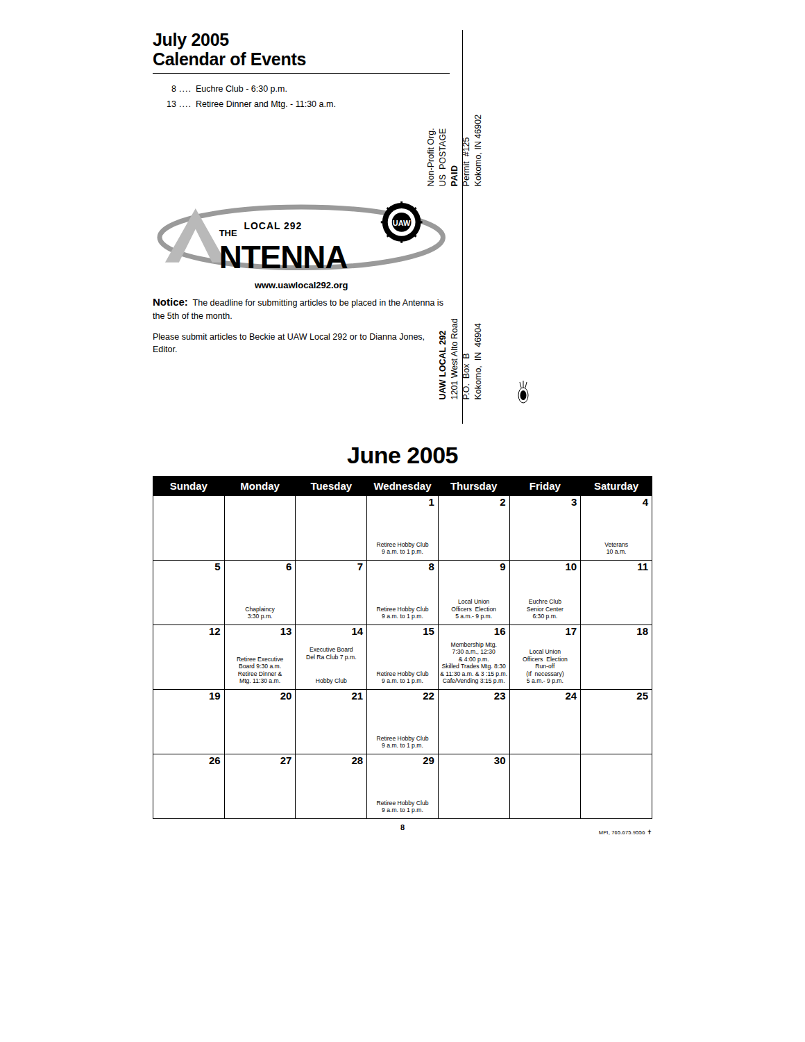July 2005
Calendar of Events
8.... Euchre Club - 6:30 p.m.
13.... Retiree Dinner and Mtg. - 11:30 a.m.
THE LOCAL 292 NTENNA UAW
www.uawlocal292.org
Notice: The deadline for submitting articles to be placed in the Antenna is the 5th of the month.
Please submit articles to Beckie at UAW Local 292 or to Dianna Jones, Editor.
Non-Profit Org.
US POSTAGE
PAID
Permit #125
Kokomo, IN 46902
UAW LOCAL 292
1201 West Alto Road
P.O. Box B
Kokomo, IN 46904
June 2005
| Sunday | Monday | Tuesday | Wednesday | Thursday | Friday | Saturday |
| --- | --- | --- | --- | --- | --- | --- |
| | | | 1 Retiree Hobby Club 9 a.m. to 1 p.m. | 2 | 3 | 4 Veterans 10 a.m. |
| 5 | 6 Chaplaincy 3:30 p.m. | 7 | 8 Retiree Hobby Club 9 a.m. to 1 p.m. | 9 Local Union Officers Election 5 a.m.- 9 p.m. | 10 Euchre Club Senior Center 6:30 p.m. | 11 |
| 12 | 13 Retiree Executive Board 9:30 a.m. Retiree Dinner & Mtg. 11:30 a.m. | 14 Executive Board Del Ra Club 7 p.m. Hobby Club | 15 Retiree Hobby Club 9 a.m. to 1 p.m. | 16 Membership Mtg. 7:30 a.m., 12:30 & 4:00 p.m. Skilled Trades Mtg. 8:30 & 11:30 a.m. & 3 :15 p.m. Cafe/Vending 3:15 p.m. | 17 Local Union Officers Election Run-off (If necessary) 5 a.m.- 9 p.m. | 18 |
| 19 | 20 | 21 | 22 Retiree Hobby Club 9 a.m. to 1 p.m. | 23 | 24 | 25 |
| 26 | 27 | 28 | 29 Retiree Hobby Club 9 a.m. to 1 p.m. | 30 | | |
8
MPI, 765.675.9556 ✝